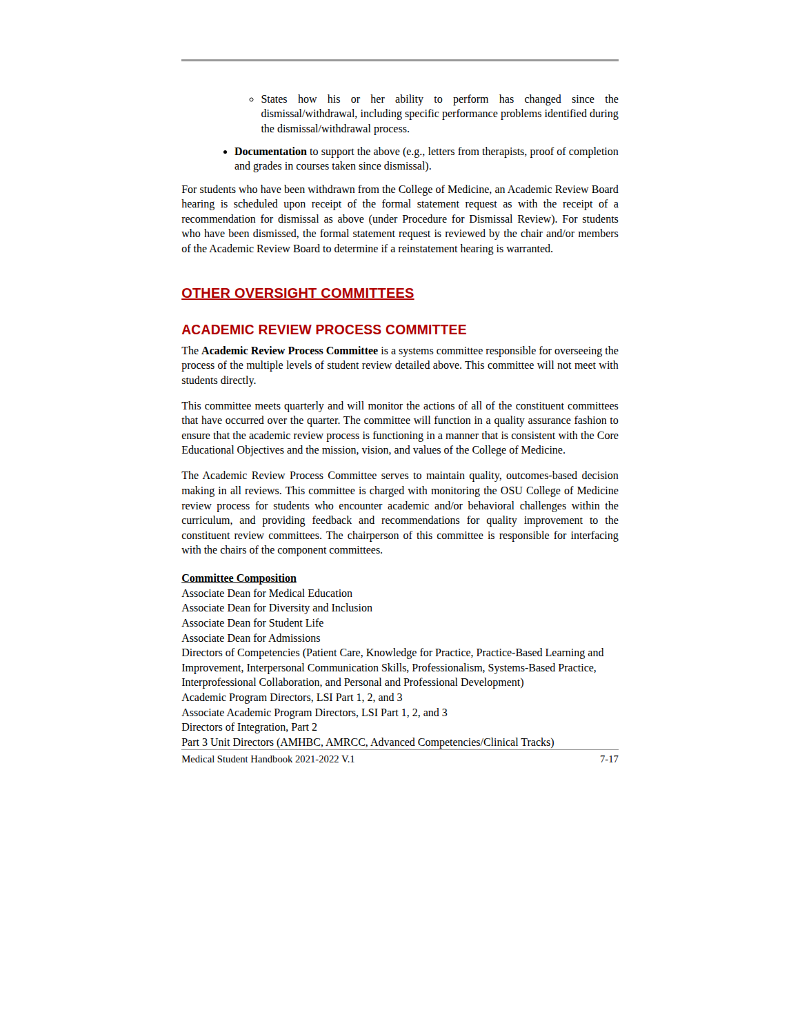States how his or her ability to perform has changed since the dismissal/withdrawal, including specific performance problems identified during the dismissal/withdrawal process.
Documentation to support the above (e.g., letters from therapists, proof of completion and grades in courses taken since dismissal).
For students who have been withdrawn from the College of Medicine, an Academic Review Board hearing is scheduled upon receipt of the formal statement request as with the receipt of a recommendation for dismissal as above (under Procedure for Dismissal Review). For students who have been dismissed, the formal statement request is reviewed by the chair and/or members of the Academic Review Board to determine if a reinstatement hearing is warranted.
OTHER OVERSIGHT COMMITTEES
ACADEMIC REVIEW PROCESS COMMITTEE
The Academic Review Process Committee is a systems committee responsible for overseeing the process of the multiple levels of student review detailed above. This committee will not meet with students directly.
This committee meets quarterly and will monitor the actions of all of the constituent committees that have occurred over the quarter. The committee will function in a quality assurance fashion to ensure that the academic review process is functioning in a manner that is consistent with the Core Educational Objectives and the mission, vision, and values of the College of Medicine.
The Academic Review Process Committee serves to maintain quality, outcomes-based decision making in all reviews. This committee is charged with monitoring the OSU College of Medicine review process for students who encounter academic and/or behavioral challenges within the curriculum, and providing feedback and recommendations for quality improvement to the constituent review committees. The chairperson of this committee is responsible for interfacing with the chairs of the component committees.
Committee Composition
Associate Dean for Medical Education
Associate Dean for Diversity and Inclusion
Associate Dean for Student Life
Associate Dean for Admissions
Directors of Competencies (Patient Care, Knowledge for Practice, Practice-Based Learning and Improvement, Interpersonal Communication Skills, Professionalism, Systems-Based Practice, Interprofessional Collaboration, and Personal and Professional Development)
Academic Program Directors, LSI Part 1, 2, and 3
Associate Academic Program Directors, LSI Part 1, 2, and 3
Directors of Integration, Part 2
Part 3 Unit Directors (AMHBC, AMRCC, Advanced Competencies/Clinical Tracks)
Medical Student Handbook 2021-2022 V.1 7-17